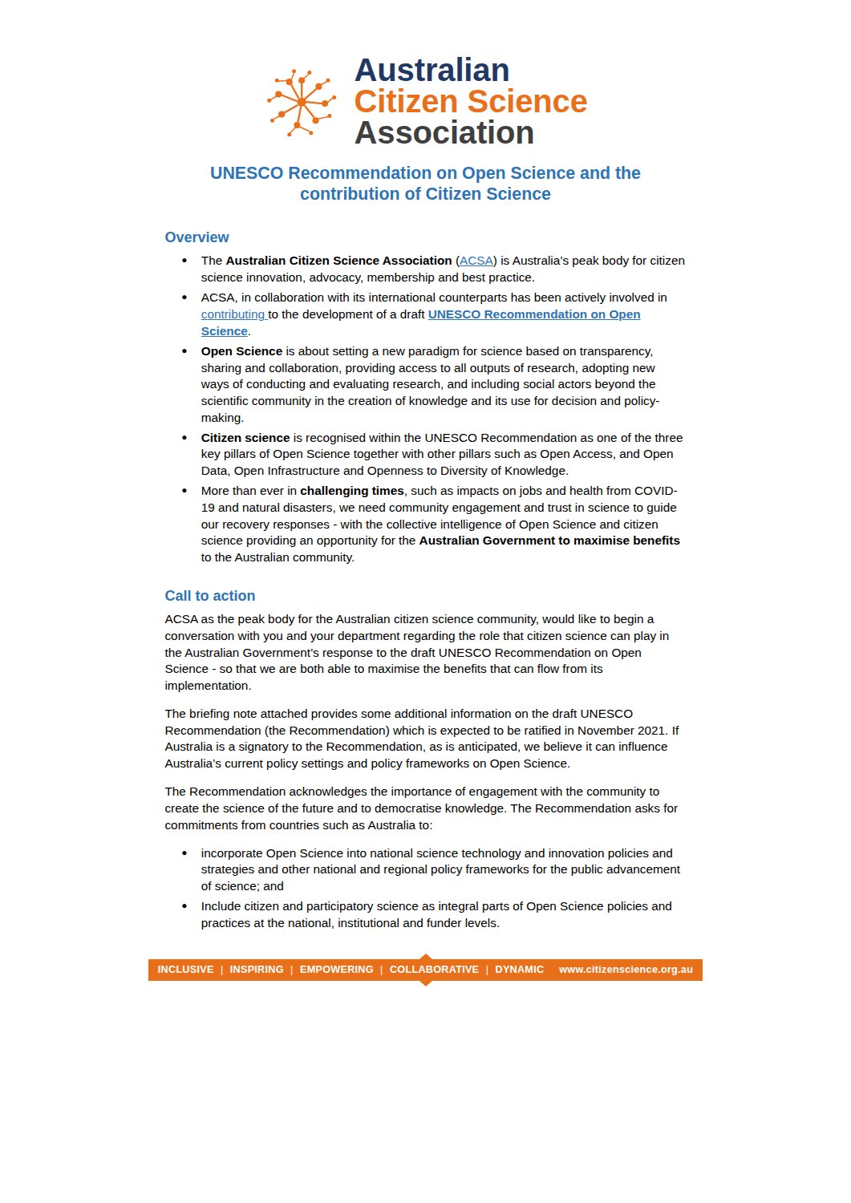Australian Citizen Science Association
UNESCO Recommendation on Open Science and the
contribution of Citizen Science
Overview
The Australian Citizen Science Association (ACSA) is Australia’s peak body for citizen science innovation, advocacy, membership and best practice.
ACSA, in collaboration with its international counterparts has been actively involved in contributing to the development of a draft UNESCO Recommendation on Open Science.
Open Science is about setting a new paradigm for science based on transparency, sharing and collaboration, providing access to all outputs of research, adopting new ways of conducting and evaluating research, and including social actors beyond the scientific community in the creation of knowledge and its use for decision and policy-making.
Citizen science is recognised within the UNESCO Recommendation as one of the three key pillars of Open Science together with other pillars such as Open Access, and Open Data, Open Infrastructure and Openness to Diversity of Knowledge.
More than ever in challenging times, such as impacts on jobs and health from COVID-19 and natural disasters, we need community engagement and trust in science to guide our recovery responses - with the collective intelligence of Open Science and citizen science providing an opportunity for the Australian Government to maximise benefits to the Australian community.
Call to action
ACSA as the peak body for the Australian citizen science community, would like to begin a conversation with you and your department regarding the role that citizen science can play in the Australian Government’s response to the draft UNESCO Recommendation on Open Science - so that we are both able to maximise the benefits that can flow from its implementation.
The briefing note attached provides some additional information on the draft UNESCO Recommendation (the Recommendation) which is expected to be ratified in November 2021. If Australia is a signatory to the Recommendation, as is anticipated, we believe it can influence Australia’s current policy settings and policy frameworks on Open Science.
The Recommendation acknowledges the importance of engagement with the community to create the science of the future and to democratise knowledge. The Recommendation asks for commitments from countries such as Australia to:
incorporate Open Science into national science technology and innovation policies and strategies and other national and regional policy frameworks for the public advancement of science; and
Include citizen and participatory science as integral parts of Open Science policies and practices at the national, institutional and funder levels.
INCLUSIVE| INSPIRING| EMPOWERING| COLLABORATIVE| DYNAMIC www.citizenscience.org.au